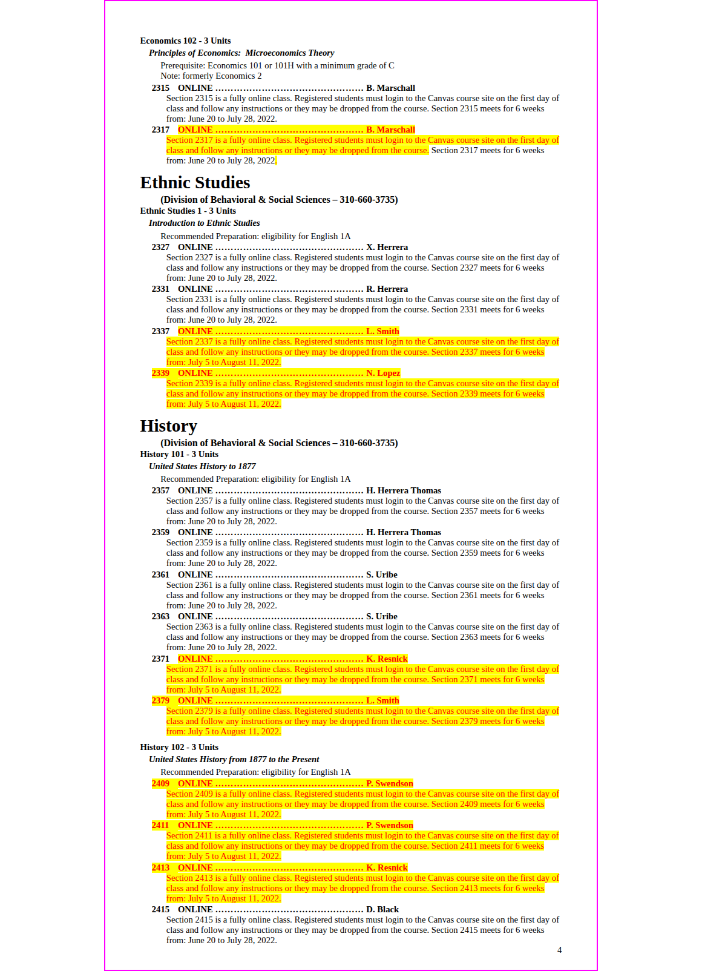Economics 102 - 3 Units
Principles of Economics: Microeconomics Theory
Prerequisite: Economics 101 or 101H with a minimum grade of C
Note: formerly Economics 2
2315 ONLINE ………………………………………… B. Marschall
Section 2315 is a fully online class. Registered students must login to the Canvas course site on the first day of class and follow any instructions or they may be dropped from the course. Section 2315 meets for 6 weeks from: June 20 to July 28, 2022.
2317 ONLINE ………………………………………… B. Marschall
Section 2317 is a fully online class. Registered students must login to the Canvas course site on the first day of class and follow any instructions or they may be dropped from the course. Section 2317 meets for 6 weeks from: June 20 to July 28, 2022.
Ethnic Studies
(Division of Behavioral & Social Sciences – 310-660-3735)
Ethnic Studies 1 - 3 Units
Introduction to Ethnic Studies
Recommended Preparation: eligibility for English 1A
2327 ONLINE ………………………………………… X. Herrera
Section 2327 is a fully online class. Registered students must login to the Canvas course site on the first day of class and follow any instructions or they may be dropped from the course. Section 2327 meets for 6 weeks from: June 20 to July 28, 2022.
2331 ONLINE ………………………………………… R. Herrera
Section 2331 is a fully online class. Registered students must login to the Canvas course site on the first day of class and follow any instructions or they may be dropped from the course. Section 2331 meets for 6 weeks from: June 20 to July 28, 2022.
2337 ONLINE ………………………………………… L. Smith
Section 2337 is a fully online class. Registered students must login to the Canvas course site on the first day of class and follow any instructions or they may be dropped from the course. Section 2337 meets for 6 weeks from: July 5 to August 11, 2022.
2339 ONLINE ………………………………………… N. Lopez
Section 2339 is a fully online class. Registered students must login to the Canvas course site on the first day of class and follow any instructions or they may be dropped from the course. Section 2339 meets for 6 weeks from: July 5 to August 11, 2022.
History
(Division of Behavioral & Social Sciences – 310-660-3735)
History 101 - 3 Units
United States History to 1877
Recommended Preparation: eligibility for English 1A
2357 ONLINE ………………………………………… H. Herrera Thomas
Section 2357 is a fully online class. Registered students must login to the Canvas course site on the first day of class and follow any instructions or they may be dropped from the course. Section 2357 meets for 6 weeks from: June 20 to July 28, 2022.
2359 ONLINE ………………………………………… H. Herrera Thomas
Section 2359 is a fully online class. Registered students must login to the Canvas course site on the first day of class and follow any instructions or they may be dropped from the course. Section 2359 meets for 6 weeks from: June 20 to July 28, 2022.
2361 ONLINE ………………………………………… S. Uribe
Section 2361 is a fully online class. Registered students must login to the Canvas course site on the first day of class and follow any instructions or they may be dropped from the course. Section 2361 meets for 6 weeks from: June 20 to July 28, 2022.
2363 ONLINE ………………………………………… S. Uribe
Section 2363 is a fully online class. Registered students must login to the Canvas course site on the first day of class and follow any instructions or they may be dropped from the course. Section 2363 meets for 6 weeks from: June 20 to July 28, 2022.
2371 ONLINE ………………………………………… K. Resnick
Section 2371 is a fully online class. Registered students must login to the Canvas course site on the first day of class and follow any instructions or they may be dropped from the course. Section 2371 meets for 6 weeks from: July 5 to August 11, 2022.
2379 ONLINE ………………………………………… L. Smith
Section 2379 is a fully online class. Registered students must login to the Canvas course site on the first day of class and follow any instructions or they may be dropped from the course. Section 2379 meets for 6 weeks from: July 5 to August 11, 2022.
History 102 - 3 Units
United States History from 1877 to the Present
Recommended Preparation: eligibility for English 1A
2409 ONLINE ………………………………………… P. Swendson
Section 2409 is a fully online class. Registered students must login to the Canvas course site on the first day of class and follow any instructions or they may be dropped from the course. Section 2409 meets for 6 weeks from: July 5 to August 11, 2022.
2411 ONLINE ………………………………………… P. Swendson
Section 2411 is a fully online class. Registered students must login to the Canvas course site on the first day of class and follow any instructions or they may be dropped from the course. Section 2411 meets for 6 weeks from: July 5 to August 11, 2022.
2413 ONLINE ………………………………………… K. Resnick
Section 2413 is a fully online class. Registered students must login to the Canvas course site on the first day of class and follow any instructions or they may be dropped from the course. Section 2413 meets for 6 weeks from: July 5 to August 11, 2022.
2415 ONLINE ………………………………………… D. Black
Section 2415 is a fully online class. Registered students must login to the Canvas course site on the first day of class and follow any instructions or they may be dropped from the course. Section 2415 meets for 6 weeks from: June 20 to July 28, 2022.
4